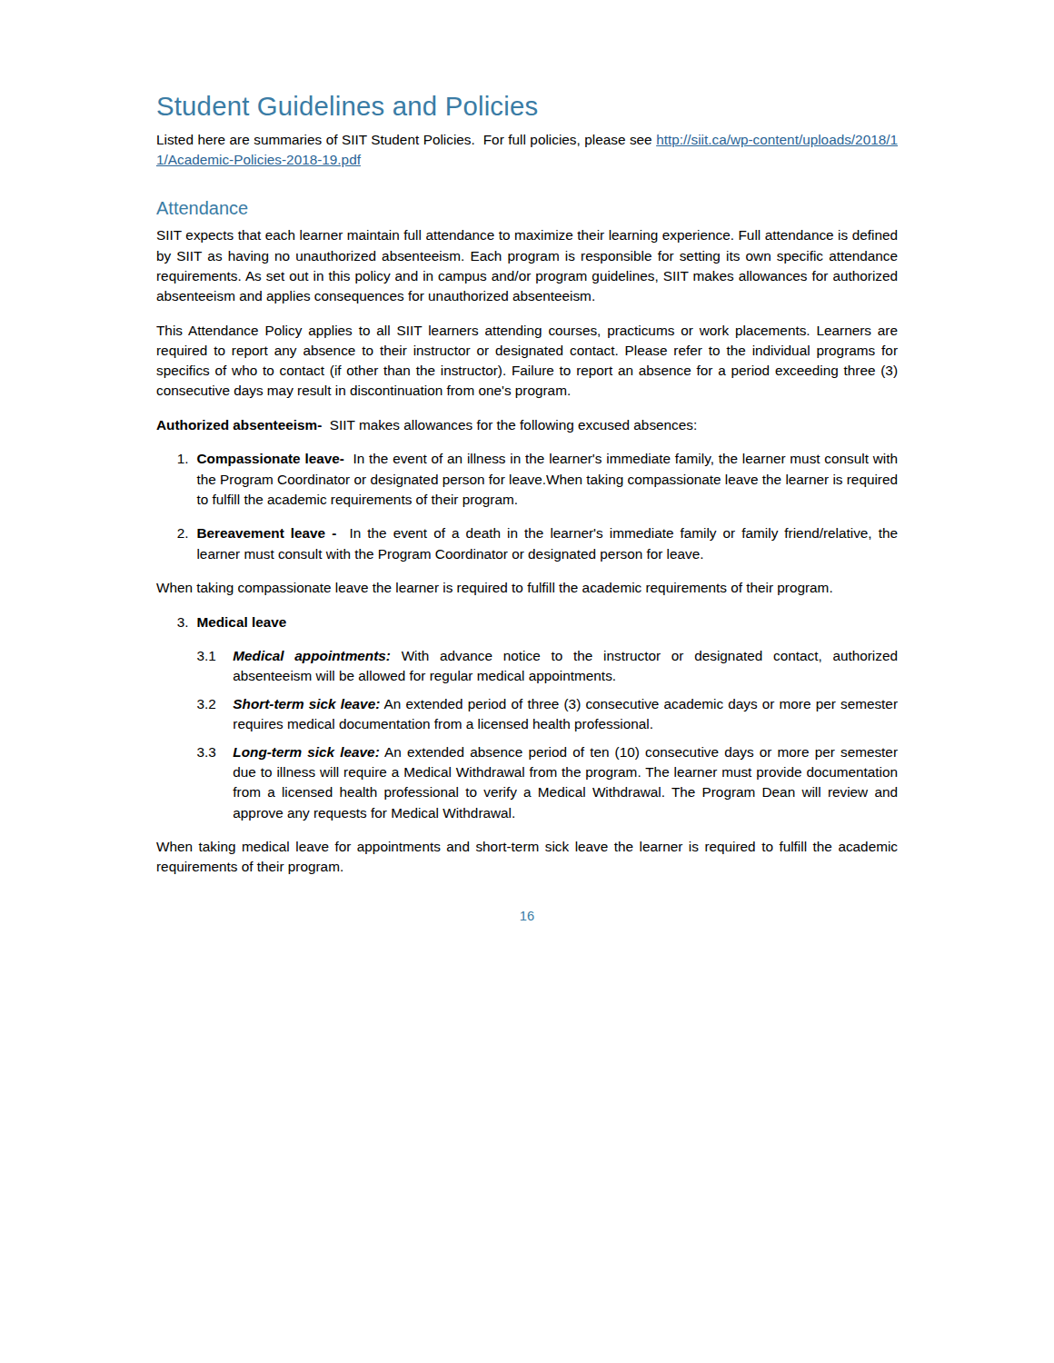Student Guidelines and Policies
Listed here are summaries of SIIT Student Policies. For full policies, please see http://siit.ca/wp-content/uploads/2018/11/Academic-Policies-2018-19.pdf
Attendance
SIIT expects that each learner maintain full attendance to maximize their learning experience. Full attendance is defined by SIIT as having no unauthorized absenteeism. Each program is responsible for setting its own specific attendance requirements. As set out in this policy and in campus and/or program guidelines, SIIT makes allowances for authorized absenteeism and applies consequences for unauthorized absenteeism.
This Attendance Policy applies to all SIIT learners attending courses, practicums or work placements. Learners are required to report any absence to their instructor or designated contact. Please refer to the individual programs for specifics of who to contact (if other than the instructor). Failure to report an absence for a period exceeding three (3) consecutive days may result in discontinuation from one's program.
Authorized absenteeism- SIIT makes allowances for the following excused absences:
Compassionate leave- In the event of an illness in the learner's immediate family, the learner must consult with the Program Coordinator or designated person for leave.When taking compassionate leave the learner is required to fulfill the academic requirements of their program.
Bereavement leave - In the event of a death in the learner's immediate family or family friend/relative, the learner must consult with the Program Coordinator or designated person for leave.
When taking compassionate leave the learner is required to fulfill the academic requirements of their program.
Medical leave
3.1 Medical appointments: With advance notice to the instructor or designated contact, authorized absenteeism will be allowed for regular medical appointments.
3.2 Short-term sick leave: An extended period of three (3) consecutive academic days or more per semester requires medical documentation from a licensed health professional.
3.3 Long-term sick leave: An extended absence period of ten (10) consecutive days or more per semester due to illness will require a Medical Withdrawal from the program. The learner must provide documentation from a licensed health professional to verify a Medical Withdrawal. The Program Dean will review and approve any requests for Medical Withdrawal.
When taking medical leave for appointments and short-term sick leave the learner is required to fulfill the academic requirements of their program.
16